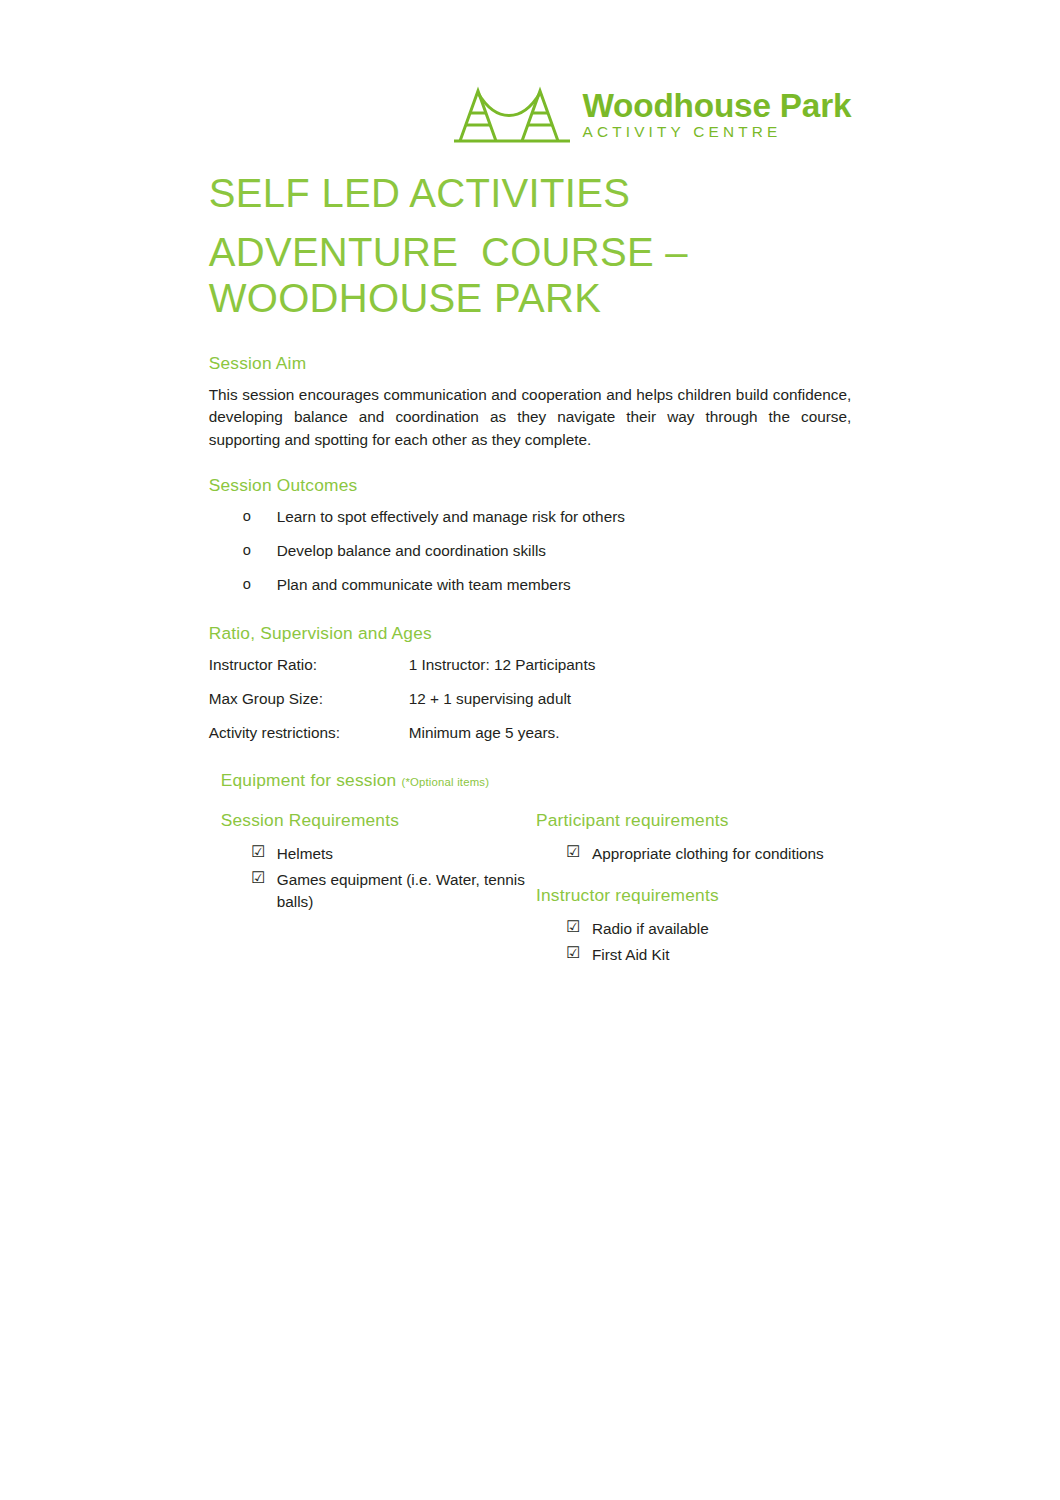Woodhouse Park ACTIVITY CENTRE
SELF LED ACTIVITIES
ADVENTURE COURSE – WOODHOUSE PARK
Session Aim
This session encourages communication and cooperation and helps children build confidence, developing balance and coordination as they navigate their way through the course, supporting and spotting for each other as they complete.
Session Outcomes
Learn to spot effectively and manage risk for others
Develop balance and coordination skills
Plan and communicate with team members
Ratio, Supervision and Ages
Instructor Ratio:
1 Instructor: 12 Participants
Max Group Size:
12 + 1 supervising adult
Activity restrictions:
Minimum age 5 years.
Equipment for session (*Optional items)
Session Requirements
Helmets
Games equipment (i.e. Water, tennis balls)
Participant requirements
Appropriate clothing for conditions
Instructor requirements
Radio if available
First Aid Kit